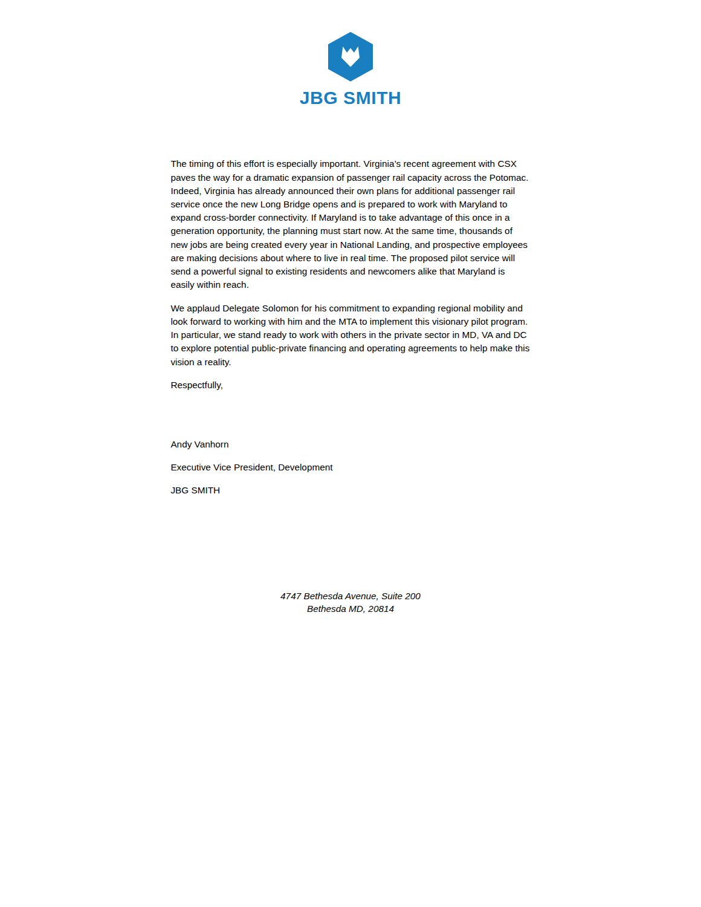JBG SMITH
The timing of this effort is especially important. Virginia’s recent agreement with CSX paves the way for a dramatic expansion of passenger rail capacity across the Potomac. Indeed, Virginia has already announced their own plans for additional passenger rail service once the new Long Bridge opens and is prepared to work with Maryland to expand cross-border connectivity. If Maryland is to take advantage of this once in a generation opportunity, the planning must start now. At the same time, thousands of new jobs are being created every year in National Landing, and prospective employees are making decisions about where to live in real time. The proposed pilot service will send a powerful signal to existing residents and newcomers alike that Maryland is easily within reach.
We applaud Delegate Solomon for his commitment to expanding regional mobility and look forward to working with him and the MTA to implement this visionary pilot program. In particular, we stand ready to work with others in the private sector in MD, VA and DC to explore potential public-private financing and operating agreements to help make this vision a reality.
Respectfully,
Andy Vanhorn
Executive Vice President, Development
JBG SMITH
4747 Bethesda Avenue, Suite 200
Bethesda MD, 20814